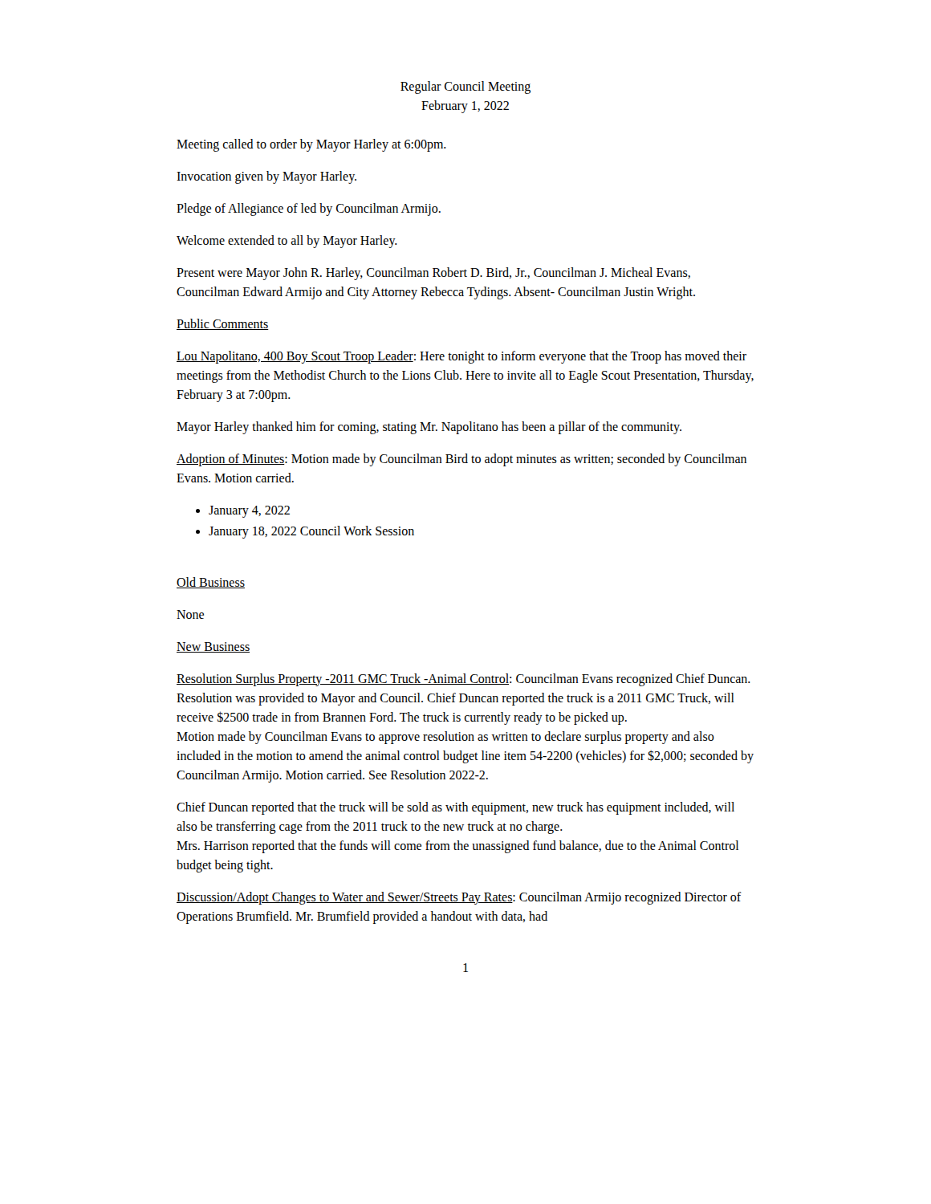Regular Council Meeting
February 1, 2022
Meeting called to order by Mayor Harley at 6:00pm.
Invocation given by Mayor Harley.
Pledge of Allegiance of led by Councilman Armijo.
Welcome extended to all by Mayor Harley.
Present were Mayor John R. Harley, Councilman Robert D. Bird, Jr., Councilman J. Micheal Evans, Councilman Edward Armijo and City Attorney Rebecca Tydings. Absent- Councilman Justin Wright.
Public Comments
Lou Napolitano, 400 Boy Scout Troop Leader: Here tonight to inform everyone that the Troop has moved their meetings from the Methodist Church to the Lions Club. Here to invite all to Eagle Scout Presentation, Thursday, February 3 at 7:00pm.
Mayor Harley thanked him for coming, stating Mr. Napolitano has been a pillar of the community.
Adoption of Minutes: Motion made by Councilman Bird to adopt minutes as written; seconded by Councilman Evans. Motion carried.
January 4, 2022
January 18, 2022 Council Work Session
Old Business
None
New Business
Resolution Surplus Property -2011 GMC Truck -Animal Control: Councilman Evans recognized Chief Duncan. Resolution was provided to Mayor and Council. Chief Duncan reported the truck is a 2011 GMC Truck, will receive $2500 trade in from Brannen Ford. The truck is currently ready to be picked up.
Motion made by Councilman Evans to approve resolution as written to declare surplus property and also included in the motion to amend the animal control budget line item 54-2200 (vehicles) for $2,000; seconded by Councilman Armijo. Motion carried. See Resolution 2022-2.
Chief Duncan reported that the truck will be sold as with equipment, new truck has equipment included, will also be transferring cage from the 2011 truck to the new truck at no charge.
Mrs. Harrison reported that the funds will come from the unassigned fund balance, due to the Animal Control budget being tight.
Discussion/Adopt Changes to Water and Sewer/Streets Pay Rates: Councilman Armijo recognized Director of Operations Brumfield. Mr. Brumfield provided a handout with data, had
1